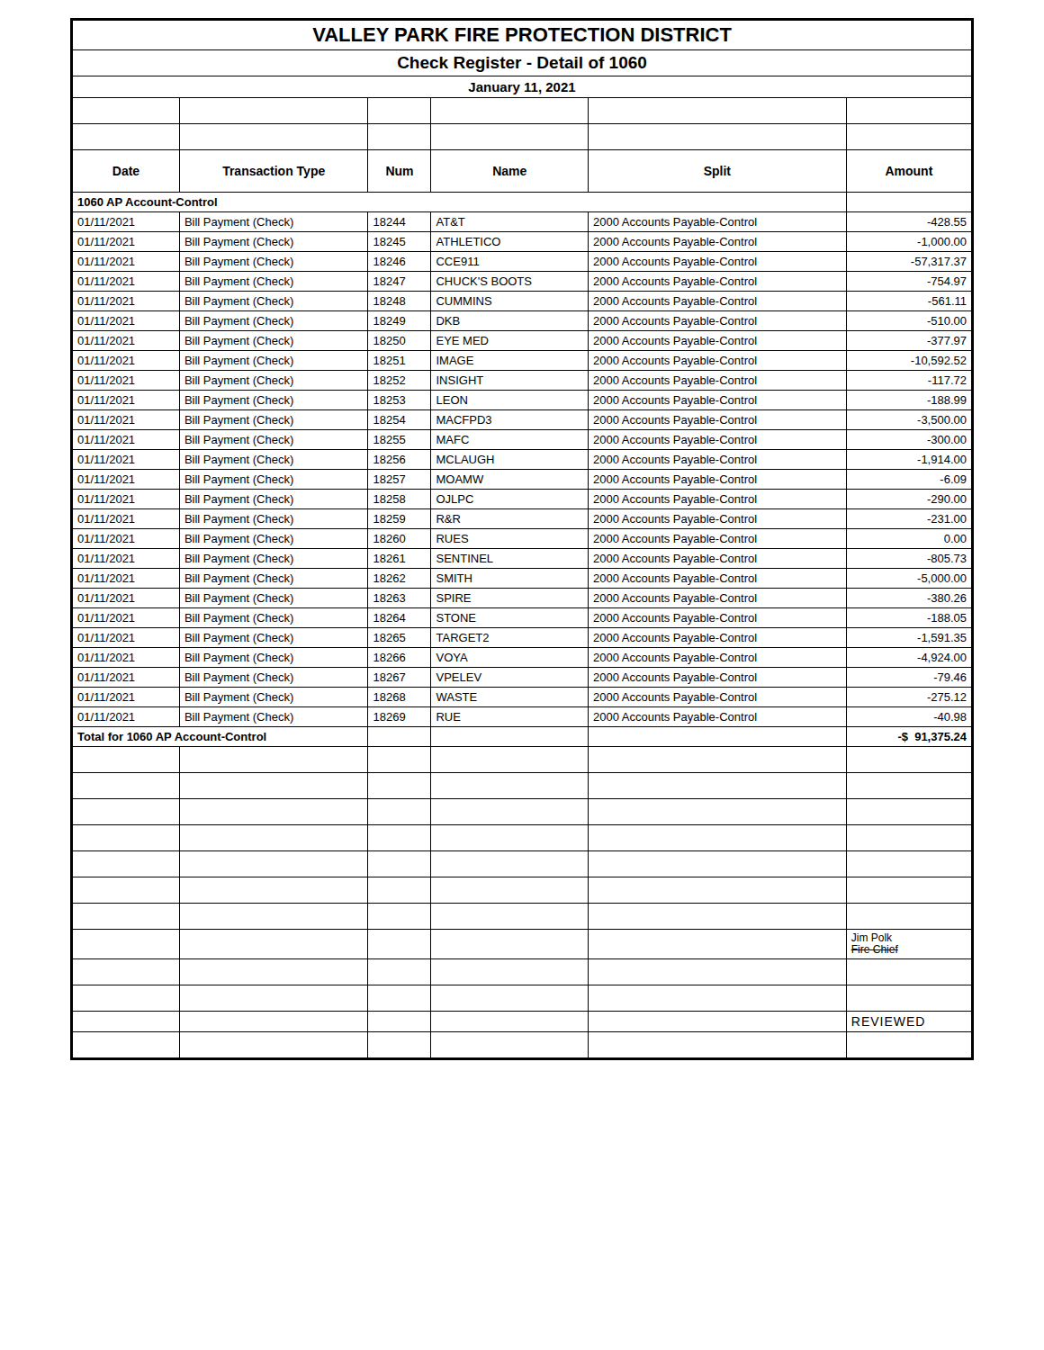| VALLEY PARK FIRE PROTECTION DISTRICT |
| Check Register - Detail of 1060 |
| January 11, 2021 |
| Date | Transaction Type | Num | Name | Split | Amount |
| 1060 AP Account-Control | |
| 01/11/2021 | Bill Payment (Check) | 18244 | AT&T | 2000 Accounts Payable-Control | -428.55 |
| 01/11/2021 | Bill Payment (Check) | 18245 | ATHLETICO | 2000 Accounts Payable-Control | -1,000.00 |
| 01/11/2021 | Bill Payment (Check) | 18246 | CCE911 | 2000 Accounts Payable-Control | -57,317.37 |
| 01/11/2021 | Bill Payment (Check) | 18247 | CHUCK'S BOOTS | 2000 Accounts Payable-Control | -754.97 |
| 01/11/2021 | Bill Payment (Check) | 18248 | CUMMINS | 2000 Accounts Payable-Control | -561.11 |
| 01/11/2021 | Bill Payment (Check) | 18249 | DKB | 2000 Accounts Payable-Control | -510.00 |
| 01/11/2021 | Bill Payment (Check) | 18250 | EYE MED | 2000 Accounts Payable-Control | -377.97 |
| 01/11/2021 | Bill Payment (Check) | 18251 | IMAGE | 2000 Accounts Payable-Control | -10,592.52 |
| 01/11/2021 | Bill Payment (Check) | 18252 | INSIGHT | 2000 Accounts Payable-Control | -117.72 |
| 01/11/2021 | Bill Payment (Check) | 18253 | LEON | 2000 Accounts Payable-Control | -188.99 |
| 01/11/2021 | Bill Payment (Check) | 18254 | MACFPD3 | 2000 Accounts Payable-Control | -3,500.00 |
| 01/11/2021 | Bill Payment (Check) | 18255 | MAFC | 2000 Accounts Payable-Control | -300.00 |
| 01/11/2021 | Bill Payment (Check) | 18256 | MCLAUGH | 2000 Accounts Payable-Control | -1,914.00 |
| 01/11/2021 | Bill Payment (Check) | 18257 | MOAMW | 2000 Accounts Payable-Control | -6.09 |
| 01/11/2021 | Bill Payment (Check) | 18258 | OJLPC | 2000 Accounts Payable-Control | -290.00 |
| 01/11/2021 | Bill Payment (Check) | 18259 | R&R | 2000 Accounts Payable-Control | -231.00 |
| 01/11/2021 | Bill Payment (Check) | 18260 | RUES | 2000 Accounts Payable-Control | 0.00 |
| 01/11/2021 | Bill Payment (Check) | 18261 | SENTINEL | 2000 Accounts Payable-Control | -805.73 |
| 01/11/2021 | Bill Payment (Check) | 18262 | SMITH | 2000 Accounts Payable-Control | -5,000.00 |
| 01/11/2021 | Bill Payment (Check) | 18263 | SPIRE | 2000 Accounts Payable-Control | -380.26 |
| 01/11/2021 | Bill Payment (Check) | 18264 | STONE | 2000 Accounts Payable-Control | -188.05 |
| 01/11/2021 | Bill Payment (Check) | 18265 | TARGET2 | 2000 Accounts Payable-Control | -1,591.35 |
| 01/11/2021 | Bill Payment (Check) | 18266 | VOYA | 2000 Accounts Payable-Control | -4,924.00 |
| 01/11/2021 | Bill Payment (Check) | 18267 | VPELEV | 2000 Accounts Payable-Control | -79.46 |
| 01/11/2021 | Bill Payment (Check) | 18268 | WASTE | 2000 Accounts Payable-Control | -275.12 |
| 01/11/2021 | Bill Payment (Check) | 18269 | RUE | 2000 Accounts Payable-Control | -40.98 |
| Total for 1060 AP Account-Control | | | | -$ 91,375.24 |
| | | | | | Jim Polk Fire Chief |
| | | | | | REVIEWED |